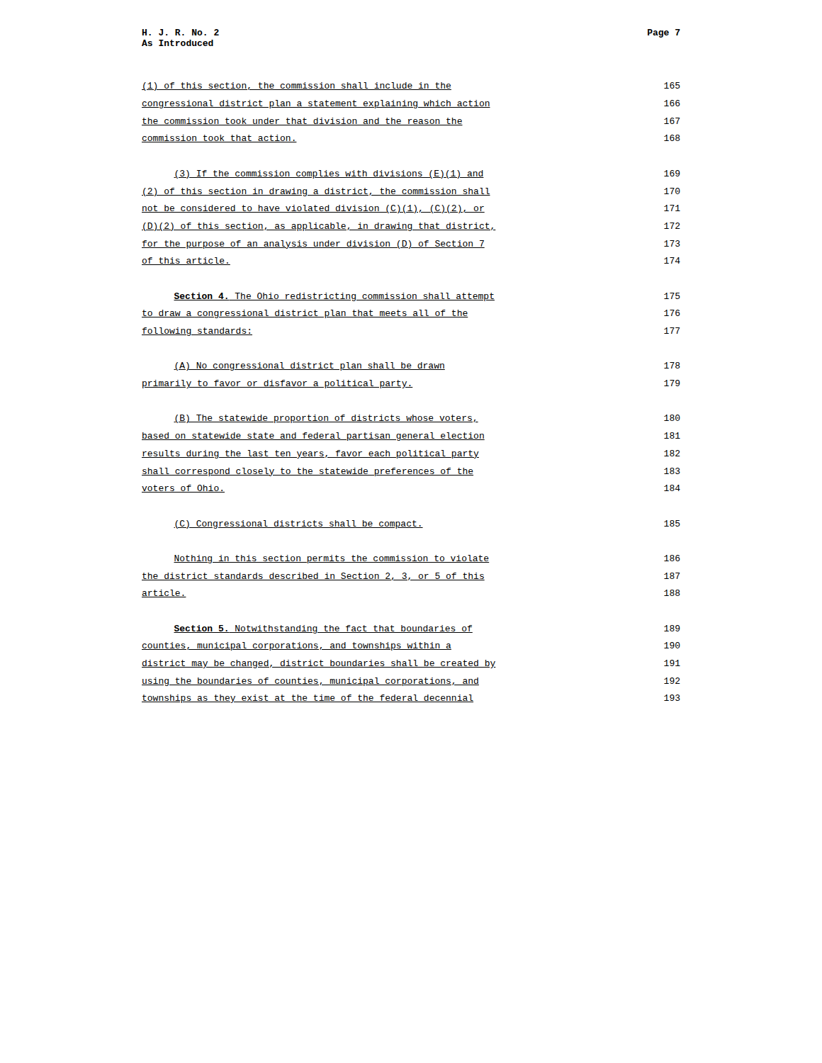H. J. R. No. 2 As Introduced
Page 7
(1) of this section, the commission shall include in the 165
congressional district plan a statement explaining which action 166
the commission took under that division and the reason the 167
commission took that action. 168
(3) If the commission complies with divisions (E)(1) and 169
(2) of this section in drawing a district, the commission shall 170
not be considered to have violated division (C)(1), (C)(2), or 171
(D)(2) of this section, as applicable, in drawing that district, 172
for the purpose of an analysis under division (D) of Section 7 173
of this article. 174
Section 4. The Ohio redistricting commission shall attempt 175
to draw a congressional district plan that meets all of the 176
following standards: 177
(A) No congressional district plan shall be drawn 178
primarily to favor or disfavor a political party. 179
(B) The statewide proportion of districts whose voters, 180
based on statewide state and federal partisan general election 181
results during the last ten years, favor each political party 182
shall correspond closely to the statewide preferences of the 183
voters of Ohio. 184
(C) Congressional districts shall be compact. 185
Nothing in this section permits the commission to violate 186
the district standards described in Section 2, 3, or 5 of this 187
article. 188
Section 5. Notwithstanding the fact that boundaries of 189
counties, municipal corporations, and townships within a 190
district may be changed, district boundaries shall be created by 191
using the boundaries of counties, municipal corporations, and 192
townships as they exist at the time of the federal decennial 193